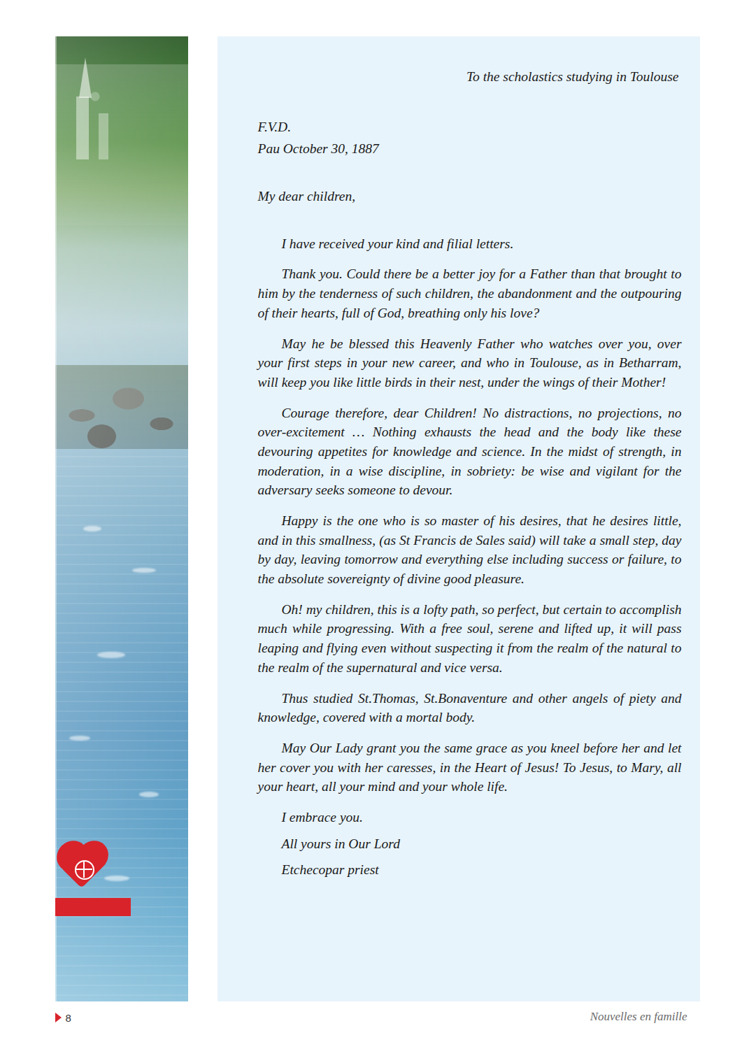To the scholastics studying in Toulouse
F.V.D.
Pau October 30, 1887
My dear children,
I have received your kind and filial letters.
Thank you. Could there be a better joy for a Father than that brought to him by the tenderness of such children, the abandonment and the outpouring of their hearts, full of God, breathing only his love?
May he be blessed this Heavenly Father who watches over you, over your first steps in your new career, and who in Toulouse, as in Betharram, will keep you like little birds in their nest, under the wings of their Mother!
Courage therefore, dear Children! No distractions, no projections, no over-excitement … Nothing exhausts the head and the body like these devouring appetites for knowledge and science. In the midst of strength, in moderation, in a wise discipline, in sobriety: be wise and vigilant for the adversary seeks someone to devour.
Happy is the one who is so master of his desires, that he desires little, and in this smallness, (as St Francis de Sales said) will take a small step, day by day, leaving tomorrow and everything else including success or failure, to the absolute sovereignty of divine good pleasure.
Oh! my children, this is a lofty path, so perfect, but certain to accomplish much while progressing. With a free soul, serene and lifted up, it will pass leaping and flying even without suspecting it from the realm of the natural to the realm of the supernatural and vice versa.
Thus studied St.Thomas, St.Bonaventure and other angels of piety and knowledge, covered with a mortal body.
May Our Lady grant you the same grace as you kneel before her and let her cover you with her caresses, in the Heart of Jesus! To Jesus, to Mary, all your heart, all your mind and your whole life.
I embrace you.
All yours in Our Lord
Etchecopar priest
8
Nouvelles en famille